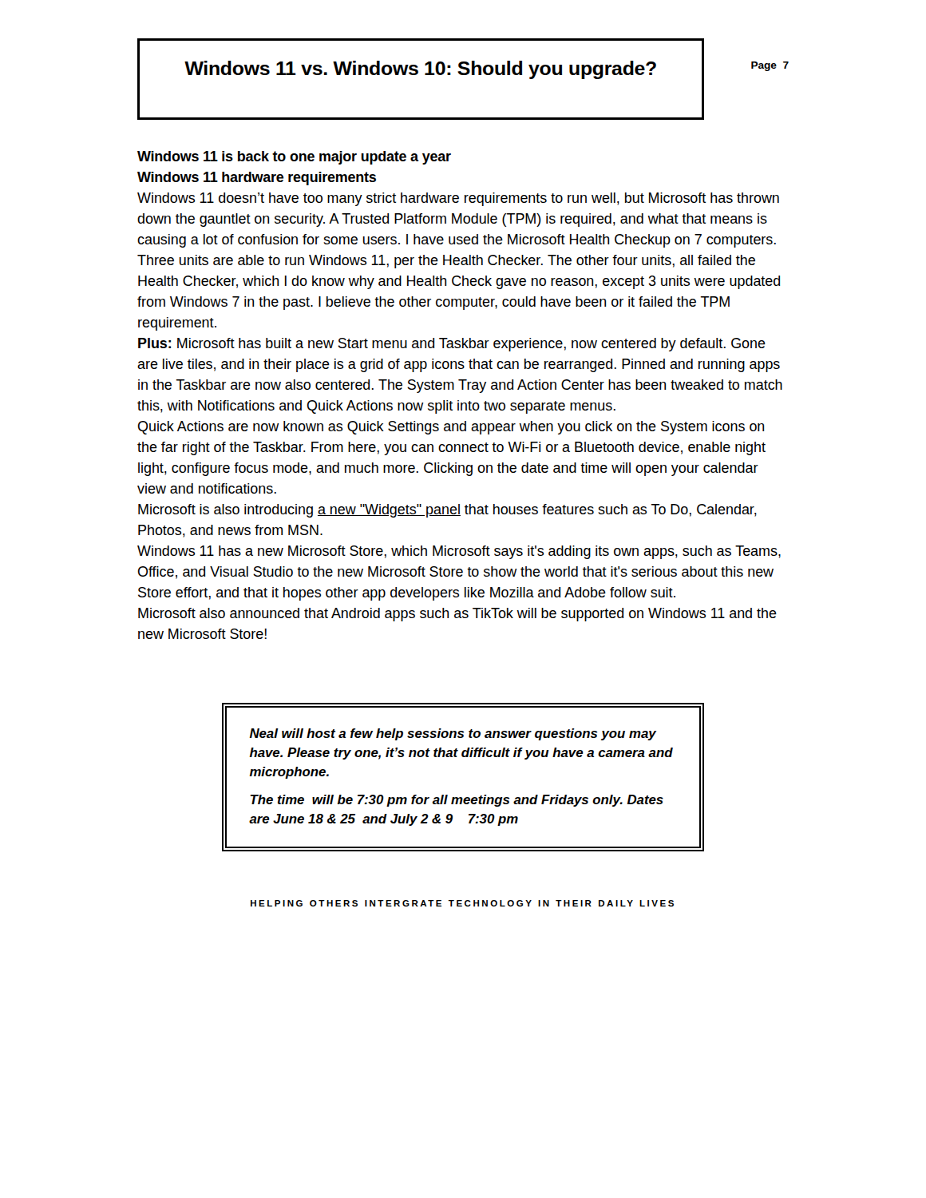Page 7
Windows 11 vs. Windows 10: Should you upgrade?
Windows 11 is back to one major update a year
Windows 11 hardware requirements
Windows 11 doesn’t have too many strict hardware requirements to run well, but Microsoft has thrown down the gauntlet on security. A Trusted Platform Module (TPM) is required, and what that means is causing a lot of confusion for some users. I have used the Microsoft Health Checkup on 7 computers. Three units are able to run Windows 11, per the Health Checker. The other four units, all failed the Health Checker, which I do know why and Health Check gave no reason, except 3 units were updated from Windows 7 in the past. I believe the other computer, could have been or it failed the TPM requirement.
Plus: Microsoft has built a new Start menu and Taskbar experience, now centered by default. Gone are live tiles, and in their place is a grid of app icons that can be rearranged. Pinned and running apps in the Taskbar are now also centered. The System Tray and Action Center has been tweaked to match this, with Notifications and Quick Actions now split into two separate menus.
Quick Actions are now known as Quick Settings and appear when you click on the System icons on the far right of the Taskbar. From here, you can connect to Wi-Fi or a Bluetooth device, enable night light, configure focus mode, and much more. Clicking on the date and time will open your calendar view and notifications.
Microsoft is also introducing a new "Widgets" panel that houses features such as To Do, Calendar, Photos, and news from MSN.
Windows 11 has a new Microsoft Store, which Microsoft says it's adding its own apps, such as Teams, Office, and Visual Studio to the new Microsoft Store to show the world that it's serious about this new Store effort, and that it hopes other app developers like Mozilla and Adobe follow suit.
Microsoft also announced that Android apps such as TikTok will be supported on Windows 11 and the new Microsoft Store!
Neal will host a few help sessions to answer questions you may have. Please try one, it’s not that difficult if you have a camera and microphone.
The time will be 7:30 pm for all meetings and Fridays only. Dates are June 18 & 25 and July 2 & 9 7:30 pm
HELPING OTHERS INTERGRATE TECHNOLOGY IN THEIR DAILY LIVES